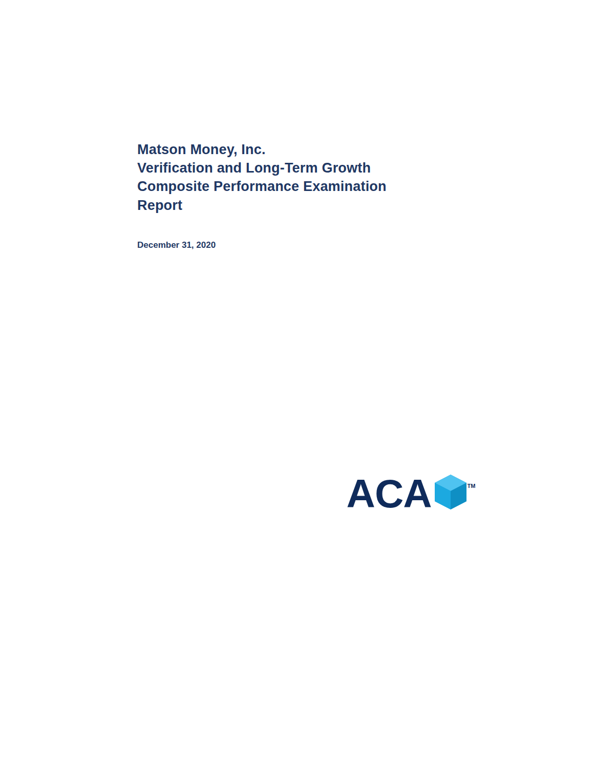Matson Money, Inc.
Verification and Long-Term Growth
Composite Performance Examination
Report
December 31, 2020
ACA
TM